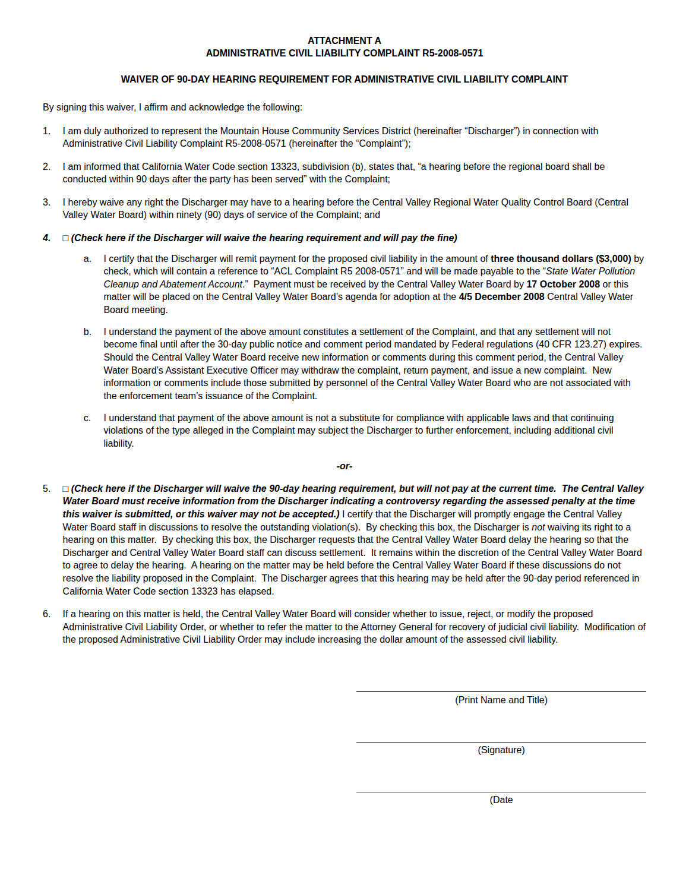ATTACHMENT A ADMINISTRATIVE CIVIL LIABILITY COMPLAINT R5-2008-0571
WAIVER OF 90-DAY HEARING REQUIREMENT FOR ADMINISTRATIVE CIVIL LIABILITY COMPLAINT
By signing this waiver, I affirm and acknowledge the following:
I am duly authorized to represent the Mountain House Community Services District (hereinafter “Discharger”) in connection with Administrative Civil Liability Complaint R5-2008-0571 (hereinafter the “Complaint”);
I am informed that California Water Code section 13323, subdivision (b), states that, “a hearing before the regional board shall be conducted within 90 days after the party has been served” with the Complaint;
I hereby waive any right the Discharger may have to a hearing before the Central Valley Regional Water Quality Control Board (Central Valley Water Board) within ninety (90) days of service of the Complaint; and
□ (Check here if the Discharger will waive the hearing requirement and will pay the fine)
I certify that the Discharger will remit payment for the proposed civil liability in the amount of three thousand dollars ($3,000) by check, which will contain a reference to “ACL Complaint R5 2008-0571” and will be made payable to the “State Water Pollution Cleanup and Abatement Account.” Payment must be received by the Central Valley Water Board by 17 October 2008 or this matter will be placed on the Central Valley Water Board’s agenda for adoption at the 4/5 December 2008 Central Valley Water Board meeting.
I understand the payment of the above amount constitutes a settlement of the Complaint, and that any settlement will not become final until after the 30-day public notice and comment period mandated by Federal regulations (40 CFR 123.27) expires. Should the Central Valley Water Board receive new information or comments during this comment period, the Central Valley Water Board’s Assistant Executive Officer may withdraw the complaint, return payment, and issue a new complaint. New information or comments include those submitted by personnel of the Central Valley Water Board who are not associated with the enforcement team’s issuance of the Complaint.
I understand that payment of the above amount is not a substitute for compliance with applicable laws and that continuing violations of the type alleged in the Complaint may subject the Discharger to further enforcement, including additional civil liability.
-or-
□ (Check here if the Discharger will waive the 90-day hearing requirement, but will not pay at the current time. The Central Valley Water Board must receive information from the Discharger indicating a controversy regarding the assessed penalty at the time this waiver is submitted, or this waiver may not be accepted.) I certify that the Discharger will promptly engage the Central Valley Water Board staff in discussions to resolve the outstanding violation(s). By checking this box, the Discharger is not waiving its right to a hearing on this matter. By checking this box, the Discharger requests that the Central Valley Water Board delay the hearing so that the Discharger and Central Valley Water Board staff can discuss settlement. It remains within the discretion of the Central Valley Water Board to agree to delay the hearing. A hearing on the matter may be held before the Central Valley Water Board if these discussions do not resolve the liability proposed in the Complaint. The Discharger agrees that this hearing may be held after the 90-day period referenced in California Water Code section 13323 has elapsed.
If a hearing on this matter is held, the Central Valley Water Board will consider whether to issue, reject, or modify the proposed Administrative Civil Liability Order, or whether to refer the matter to the Attorney General for recovery of judicial civil liability. Modification of the proposed Administrative Civil Liability Order may include increasing the dollar amount of the assessed civil liability.
(Print Name and Title)
(Signature)
(Date